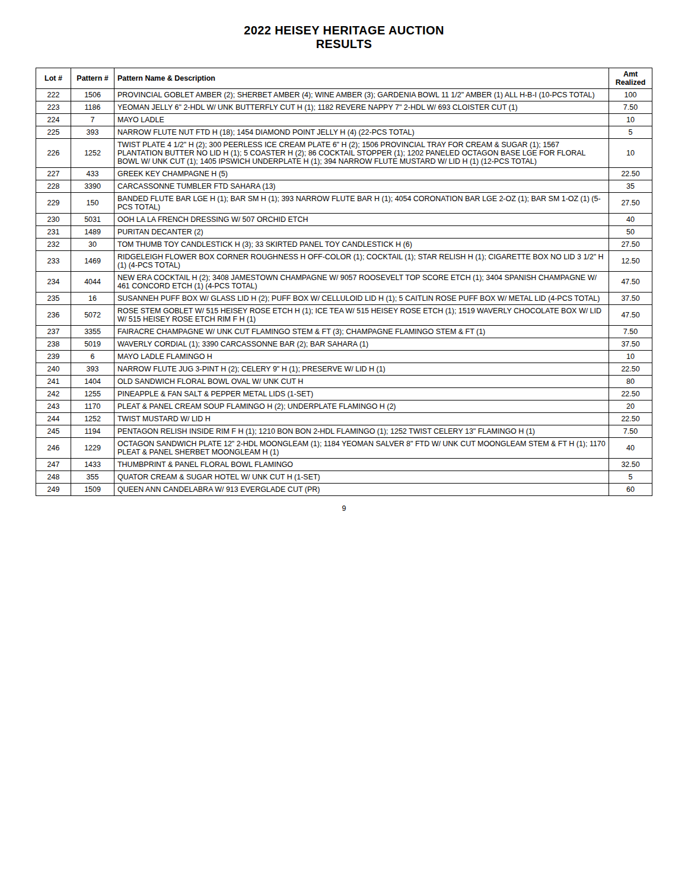2022 HEISEY HERITAGE AUCTION
RESULTS
| Lot # | Pattern # | Pattern Name & Description | Amt Realized |
| --- | --- | --- | --- |
| 222 | 1506 | PROVINCIAL GOBLET AMBER (2); SHERBET AMBER (4); WINE AMBER (3); GARDENIA BOWL 11 1/2" AMBER (1) ALL H-B-I (10-PCS TOTAL) | 100 |
| 223 | 1186 | YEOMAN JELLY 6" 2-HDL W/ UNK BUTTERFLY CUT H (1); 1182 REVERE NAPPY 7" 2-HDL W/ 693 CLOISTER CUT (1) | 7.50 |
| 224 | 7 | MAYO LADLE | 10 |
| 225 | 393 | NARROW FLUTE NUT FTD H (18); 1454 DIAMOND POINT JELLY H (4) (22-PCS TOTAL) | 5 |
| 226 | 1252 | TWIST PLATE 4 1/2" H (2); 300 PEERLESS ICE CREAM PLATE 6" H (2); 1506 PROVINCIAL TRAY FOR CREAM & SUGAR (1); 1567 PLANTATION BUTTER NO LID H (1); 5 COASTER H (2); 86 COCKTAIL STOPPER (1); 1202 PANELED OCTAGON BASE LGE FOR FLORAL BOWL W/ UNK CUT (1); 1405 IPSWICH UNDERPLATE H (1); 394 NARROW FLUTE MUSTARD W/ LID H (1) (12-PCS TOTAL) | 10 |
| 227 | 433 | GREEK KEY CHAMPAGNE H (5) | 22.50 |
| 228 | 3390 | CARCASSONNE TUMBLER FTD SAHARA (13) | 35 |
| 229 | 150 | BANDED FLUTE BAR LGE H (1); BAR SM H (1); 393 NARROW FLUTE BAR H (1); 4054 CORONATION BAR LGE 2-OZ (1); BAR SM 1-OZ (1) (5-PCS TOTAL) | 27.50 |
| 230 | 5031 | OOH LA LA FRENCH DRESSING W/ 507 ORCHID ETCH | 40 |
| 231 | 1489 | PURITAN DECANTER (2) | 50 |
| 232 | 30 | TOM THUMB TOY CANDLESTICK H (3); 33 SKIRTED PANEL TOY CANDLESTICK H (6) | 27.50 |
| 233 | 1469 | RIDGELEIGH FLOWER BOX CORNER ROUGHNESS H OFF-COLOR (1); COCKTAIL (1); STAR RELISH H (1); CIGARETTE BOX NO LID 3 1/2" H (1) (4-PCS TOTAL) | 12.50 |
| 234 | 4044 | NEW ERA COCKTAIL H (2); 3408 JAMESTOWN CHAMPAGNE W/ 9057 ROOSEVELT TOP SCORE ETCH (1); 3404 SPANISH CHAMPAGNE W/ 461 CONCORD ETCH (1) (4-PCS TOTAL) | 47.50 |
| 235 | 16 | SUSANNEH PUFF BOX W/ GLASS LID H (2); PUFF BOX W/ CELLULOID LID H (1); 5 CAITLIN ROSE PUFF BOX W/ METAL LID (4-PCS TOTAL) | 37.50 |
| 236 | 5072 | ROSE STEM GOBLET W/ 515 HEISEY ROSE ETCH H (1); ICE TEA W/ 515 HEISEY ROSE ETCH (1); 1519 WAVERLY CHOCOLATE BOX W/ LID W/ 515 HEISEY ROSE ETCH RIM F H (1) | 47.50 |
| 237 | 3355 | FAIRACRE CHAMPAGNE W/ UNK CUT FLAMINGO STEM & FT (3); CHAMPAGNE FLAMINGO STEM & FT (1) | 7.50 |
| 238 | 5019 | WAVERLY CORDIAL (1); 3390 CARCASSONNE BAR (2); BAR SAHARA (1) | 37.50 |
| 239 | 6 | MAYO LADLE FLAMINGO H | 10 |
| 240 | 393 | NARROW FLUTE JUG 3-PINT H (2); CELERY 9" H (1); PRESERVE W/ LID H (1) | 22.50 |
| 241 | 1404 | OLD SANDWICH FLORAL BOWL OVAL W/ UNK CUT H | 80 |
| 242 | 1255 | PINEAPPLE & FAN SALT & PEPPER METAL LIDS (1-SET) | 22.50 |
| 243 | 1170 | PLEAT & PANEL CREAM SOUP FLAMINGO H (2); UNDERPLATE FLAMINGO H (2) | 20 |
| 244 | 1252 | TWIST MUSTARD W/ LID H | 22.50 |
| 245 | 1194 | PENTAGON RELISH INSIDE RIM F H (1); 1210 BON BON 2-HDL FLAMINGO (1); 1252 TWIST CELERY 13" FLAMINGO H (1) | 7.50 |
| 246 | 1229 | OCTAGON SANDWICH PLATE 12" 2-HDL MOONGLEAM (1); 1184 YEOMAN SALVER 8" FTD W/ UNK CUT MOONGLEAM STEM & FT H (1); 1170 PLEAT & PANEL SHERBET MOONGLEAM H (1) | 40 |
| 247 | 1433 | THUMBPRINT & PANEL FLORAL BOWL FLAMINGO | 32.50 |
| 248 | 355 | QUATOR CREAM & SUGAR HOTEL W/ UNK CUT H (1-SET) | 5 |
| 249 | 1509 | QUEEN ANN CANDELABRA W/ 913 EVERGLADE CUT (PR) | 60 |
9